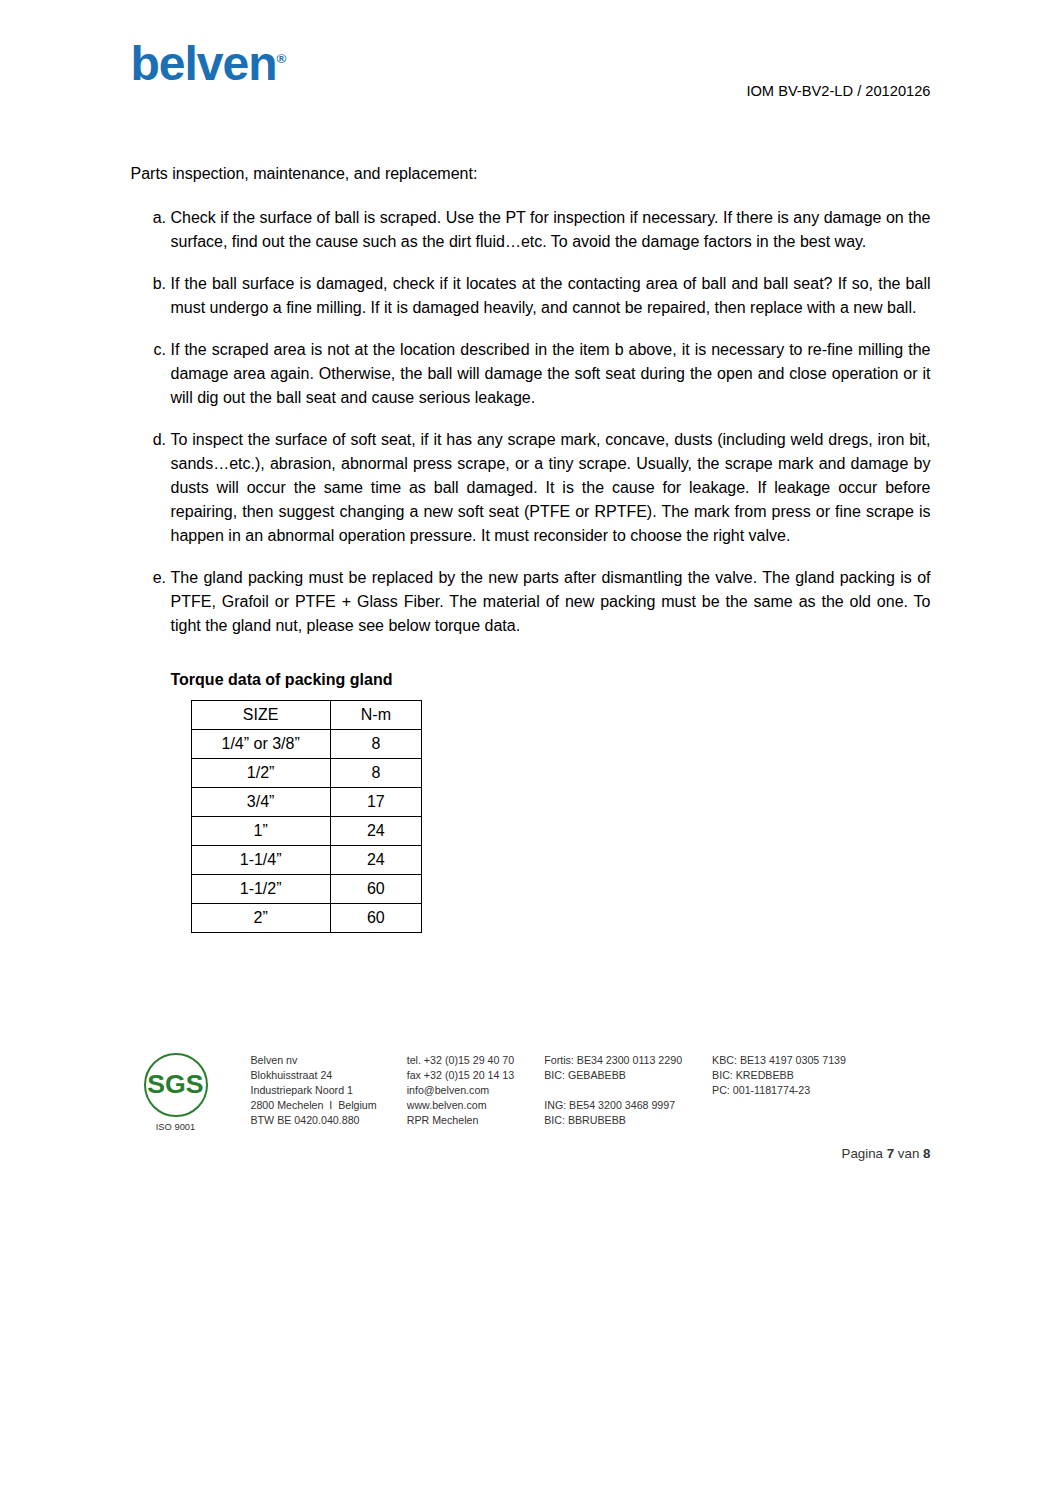belven®
IOM BV-BV2-LD / 20120126
Parts inspection, maintenance, and replacement:
Check if the surface of ball is scraped. Use the PT for inspection if necessary. If there is any damage on the surface, find out the cause such as the dirt fluid…etc. To avoid the damage factors in the best way.
If the ball surface is damaged, check if it locates at the contacting area of ball and ball seat? If so, the ball must undergo a fine milling. If it is damaged heavily, and cannot be repaired, then replace with a new ball.
If the scraped area is not at the location described in the item b above, it is necessary to re-fine milling the damage area again. Otherwise, the ball will damage the soft seat during the open and close operation or it will dig out the ball seat and cause serious leakage.
To inspect the surface of soft seat, if it has any scrape mark, concave, dusts (including weld dregs, iron bit, sands…etc.), abrasion, abnormal press scrape, or a tiny scrape. Usually, the scrape mark and damage by dusts will occur the same time as ball damaged. It is the cause for leakage. If leakage occur before repairing, then suggest changing a new soft seat (PTFE or RPTFE). The mark from press or fine scrape is happen in an abnormal operation pressure. It must reconsider to choose the right valve.
The gland packing must be replaced by the new parts after dismantling the valve. The gland packing is of PTFE, Grafoil or PTFE + Glass Fiber. The material of new packing must be the same as the old one. To tight the gland nut, please see below torque data.
Torque data of packing gland
| SIZE | N-m |
| --- | --- |
| 1/4” or 3/8” | 8 |
| 1/2” | 8 |
| 3/4” | 17 |
| 1” | 24 |
| 1-1/4” | 24 |
| 1-1/2” | 60 |
| 2” | 60 |
SGS
ISO 9001
Belven nv
Blokhuisstraat 24
Industriepark Noord 1
2800 Mechelen I Belgium
BTW BE 0420.040.880
tel. +32 (0)15 29 40 70
fax +32 (0)15 20 14 13
info@belven.com
www.belven.com
RPR Mechelen
Fortis: BE34 2300 0113 2290
BIC: GEBABEBB
ING: BE54 3200 3468 9997
BIC: BBRUBEBB
KBC: BE13 4197 0305 7139
BIC: KREDBEBB
PC: 001-1181774-23
Pagina 7 van 8